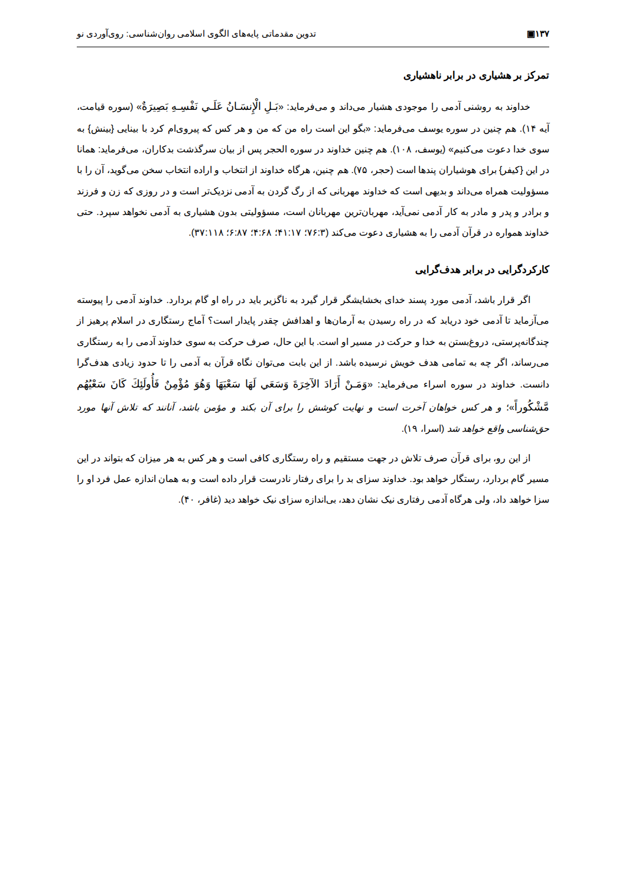۱۳۷▣ تدوین مقدماتی پایه‌های الگوی اسلامی روان‌شناسی: روی‌آوردی نو
تمرکز بر هشیاری در برابر ناهشیاری
خداوند به روشنی آدمی را موجودی هشیار می‌داند و می‌فرماید: «بَـلِ الْإِنسَـانُ عَلَـي نَفْسِـهِ بَصِيرَةٌ» (سوره قیامت، آیه ۱۴). هم چنین در سوره یوسف می‌فرماید: «بگو این است راه من که من و هر کس که پیروی‌ام کرد با بینایی {بینش} به سوی خدا دعوت می‌کنیم» (یوسف، ۱۰۸). هم چنین خداوند در سوره الحجر پس از بیان سرگذشت بدکاران، می‌فرماید: همانا در این {کیفر} برای هوشیاران پندها است (حجر، ۷۵). هم چنین، هرگاه خداوند از انتخاب و اراده انتخاب سخن می‌گوید، آن را با مسؤولیت همراه می‌داند و بدیهی است که خداوند مهربانی که از رگ گردن به آدمی نزدیک‌تر است و در روزی که زن و فرزند و برادر و پدر و مادر به کار آدمی نمی‌آید، مهربان‌ترین مهربانان است، مسؤولیتی بدون هشیاری به آدمی نخواهد سپرد. حتی خداوند همواره در قرآن آدمی را به هشیاری دعوت می‌کند (۷۶:۳؛ ۴۱:۱۷؛ ۴:۶۸؛ ۶:۸۷؛ ۳۷:۱۱۸).
کارکردگرایی در برابر هدف‌گرایی
اگر قرار باشد، آدمی مورد پسند خدای بخشایشگر قرار گیرد به ناگزیر باید در راه او گام بردارد. خداوند آدمی را پیوسته می‌آزماید تا آدمی خود دریابد که در راه رسیدن به آرمان‌ها و اهدافش چقدر پایدار است؟ آماج رستگاری در اسلام پرهیز از چندگانه‌پرستی، دروغ‌بستن به خدا و حرکت در مسیر او است. با این حال، صرف حرکت به سوی خداوند آدمی را به رستگاری می‌رساند، اگر چه به تمامی هدف خویش نرسیده باشد. از این بابت می‌توان نگاه قرآن به آدمی را تا حدود زیادی هدف‌گرا دانست. خداوند در سوره اسراء می‌فرماید: «وَمَـنْ أَرَادَ الآخِرَةَ وَسَعَي لَهَا سَعْيَهَا وَهُوَ مُؤْمِنٌ فَأُولَئِكَ كَانَ سَعْيُهُم مَّشْكُوراً»؛ و هر کس خواهان آخرت است و نهایت کوشش را برای آن بکند و مؤمن باشد، آنانند که تلاش آنها مورد حق‌شناسی واقع خواهد شد (اسرا، ۱۹).
از این رو، برای قرآن صرف تلاش در جهت مستقیم و راه رستگاری کافی است و هر کس به هر میزان که بتواند در این مسیر گام بردارد، رستگار خواهد بود. خداوند سزای بد را برای رفتار نادرست قرار داده است و به همان اندازه عمل فرد او را سزا خواهد داد، ولی هرگاه آدمی رفتاری نیک نشان دهد، بی‌اندازه سزای نیک خواهد دید (غافر، ۴۰).